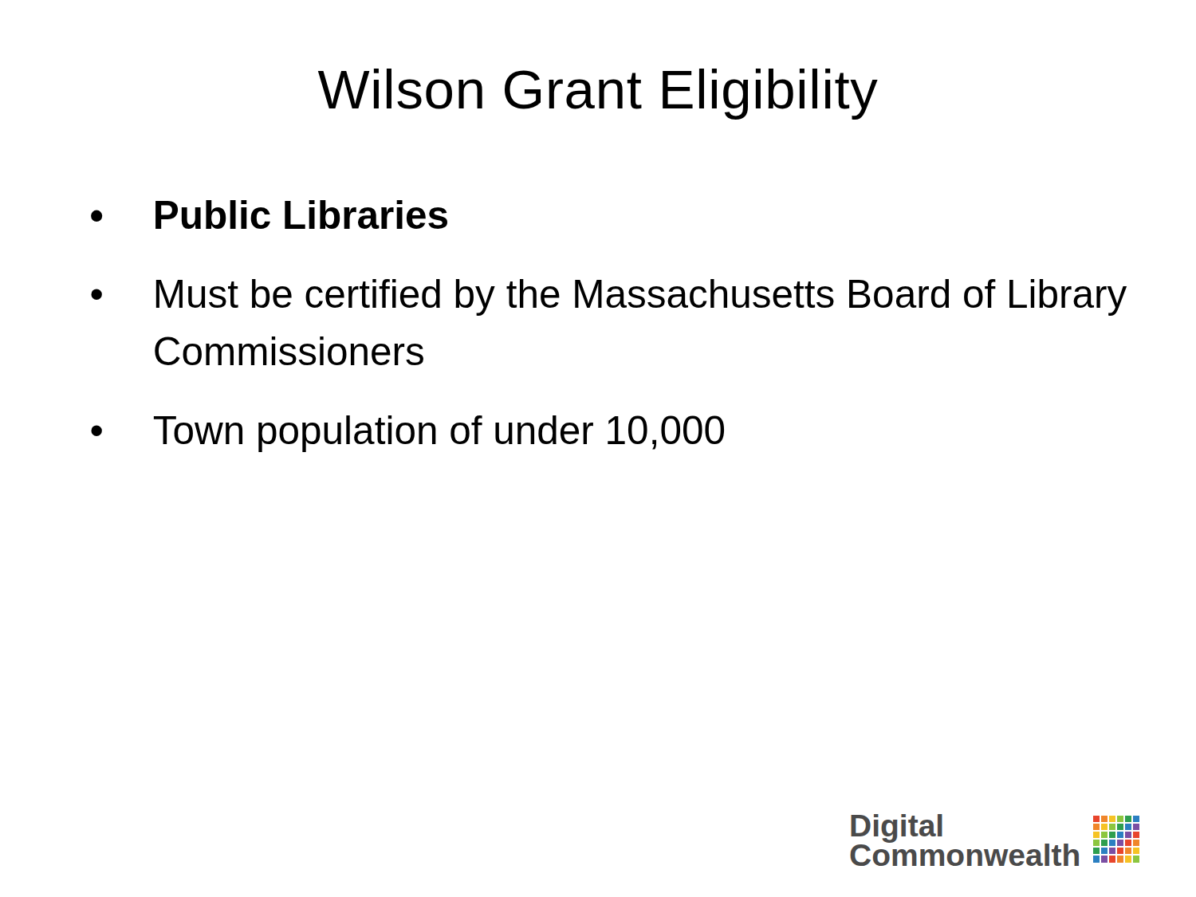Wilson Grant Eligibility
Public Libraries
Must be certified by the Massachusetts Board of Library Commissioners
Town population of under 10,000
Digital
Commonwealth